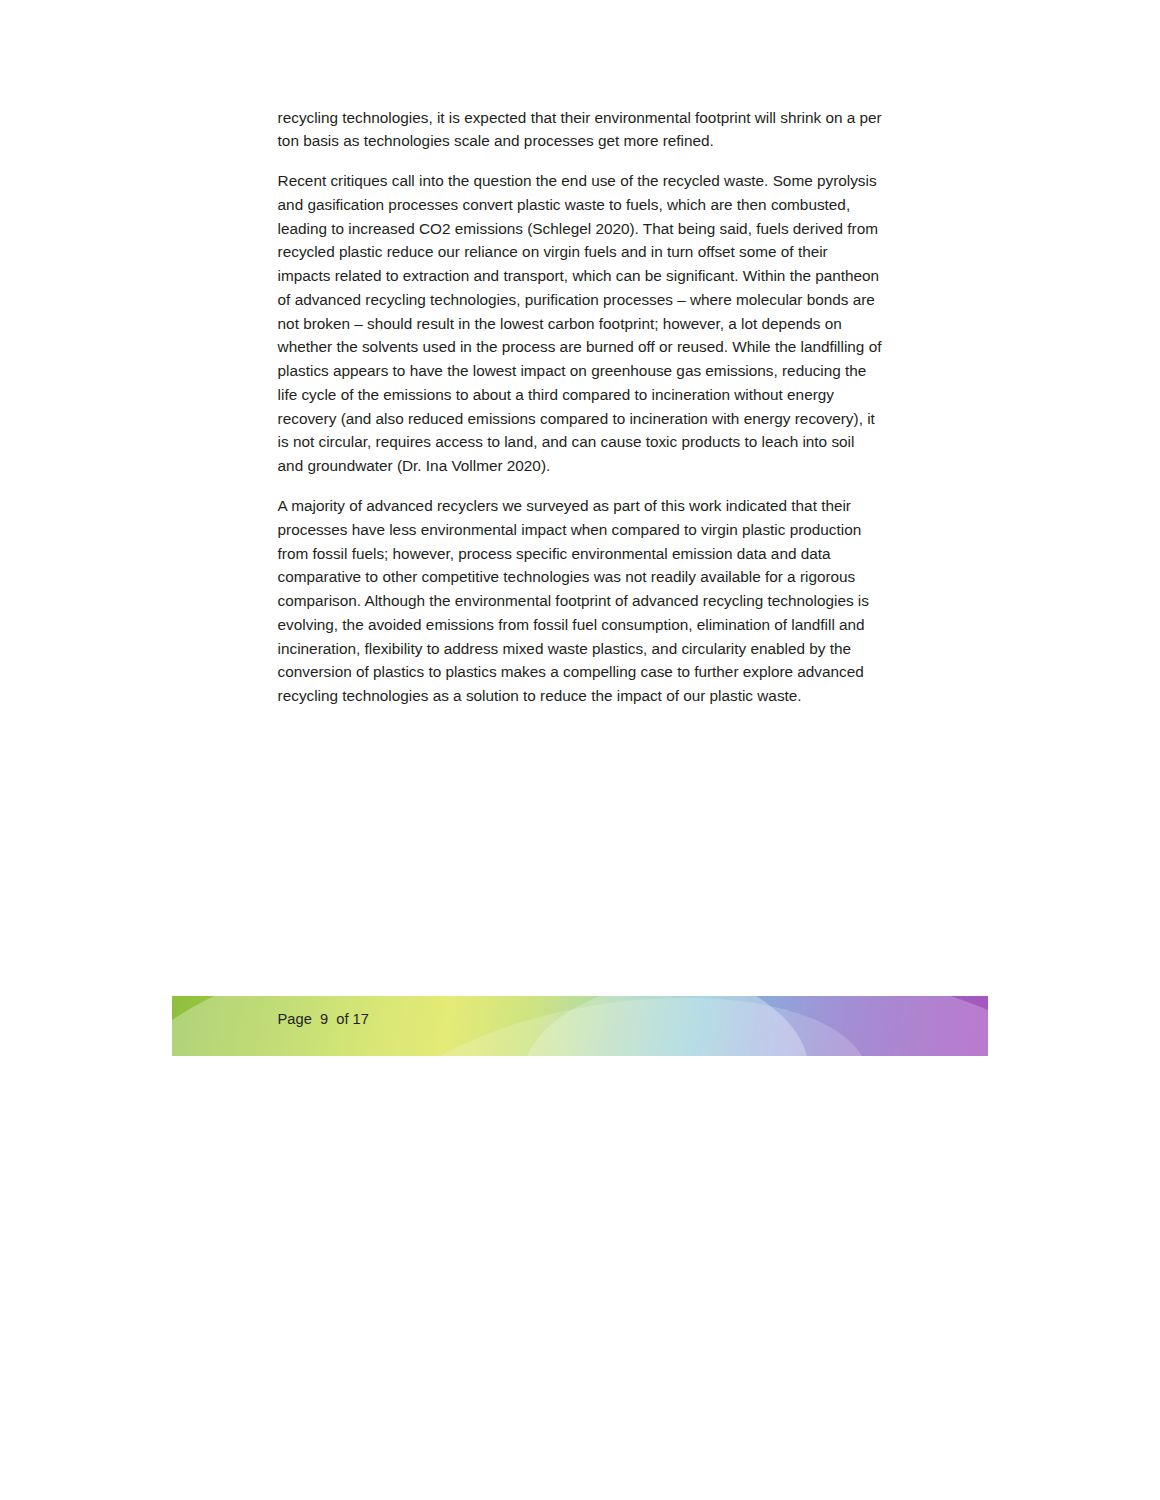recycling technologies, it is expected that their environmental footprint will shrink on a per ton basis as technologies scale and processes get more refined.
Recent critiques call into the question the end use of the recycled waste. Some pyrolysis and gasification processes convert plastic waste to fuels, which are then combusted, leading to increased CO2 emissions (Schlegel 2020). That being said, fuels derived from recycled plastic reduce our reliance on virgin fuels and in turn offset some of their impacts related to extraction and transport, which can be significant. Within the pantheon of advanced recycling technologies, purification processes – where molecular bonds are not broken – should result in the lowest carbon footprint; however, a lot depends on whether the solvents used in the process are burned off or reused. While the landfilling of plastics appears to have the lowest impact on greenhouse gas emissions, reducing the life cycle of the emissions to about a third compared to incineration without energy recovery (and also reduced emissions compared to incineration with energy recovery), it is not circular, requires access to land, and can cause toxic products to leach into soil and groundwater (Dr. Ina Vollmer 2020).
A majority of advanced recyclers we surveyed as part of this work indicated that their processes have less environmental impact when compared to virgin plastic production from fossil fuels; however, process specific environmental emission data and data comparative to other competitive technologies was not readily available for a rigorous comparison. Although the environmental footprint of advanced recycling technologies is evolving, the avoided emissions from fossil fuel consumption, elimination of landfill and incineration, flexibility to address mixed waste plastics, and circularity enabled by the conversion of plastics to plastics makes a compelling case to further explore advanced recycling technologies as a solution to reduce the impact of our plastic waste.
Page 9 of 17